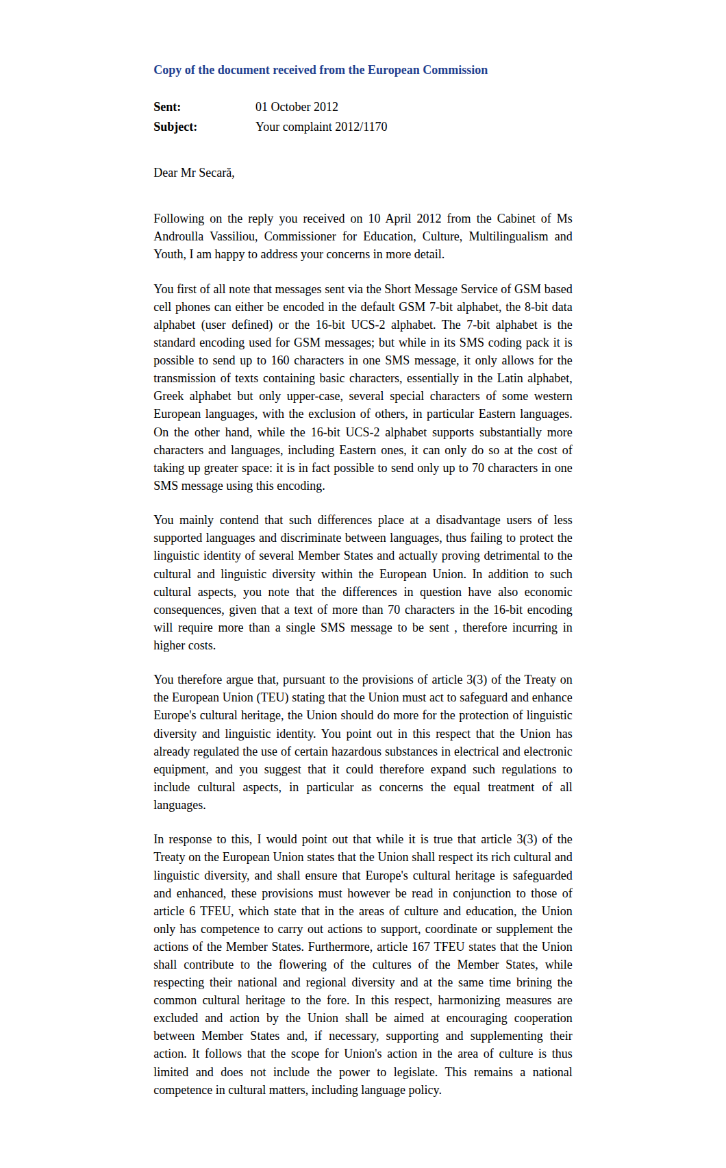Copy of the document received from the European Commission
| Sent: | 01 October 2012 |
| Subject: | Your complaint 2012/1170 |
Dear Mr Secară,
Following on the reply you received on 10 April 2012 from the Cabinet of Ms Androulla Vassiliou, Commissioner for Education, Culture, Multilingualism and Youth, I am happy to address your concerns in more detail.
You first of all note that messages sent via the Short Message Service of GSM based cell phones can either be encoded in the default GSM 7-bit alphabet, the 8-bit data alphabet (user defined) or the 16-bit UCS-2 alphabet. The 7-bit alphabet is the standard encoding used for GSM messages; but while in its SMS coding pack it is possible to send up to 160 characters in one SMS message, it only allows for the transmission of texts containing basic characters, essentially in the Latin alphabet, Greek alphabet but only upper-case, several special characters of some western European languages, with the exclusion of others, in particular Eastern languages. On the other hand, while the 16-bit UCS-2 alphabet supports substantially more characters and languages, including Eastern ones, it can only do so at the cost of taking up greater space: it is in fact possible to send only up to 70 characters in one SMS message using this encoding.
You mainly contend that such differences place at a disadvantage users of less supported languages and discriminate between languages, thus failing to protect the linguistic identity of several Member States and actually proving detrimental to the cultural and linguistic diversity within the European Union. In addition to such cultural aspects, you note that the differences in question have also economic consequences, given that a text of more than 70 characters in the 16-bit encoding will require more than a single SMS message to be sent , therefore incurring in higher costs.
You therefore argue that, pursuant to the provisions of article 3(3) of the Treaty on the European Union (TEU) stating that the Union must act to safeguard and enhance Europe's cultural heritage, the Union should do more for the protection of linguistic diversity and linguistic identity. You point out in this respect that the Union has already regulated the use of certain hazardous substances in electrical and electronic equipment, and you suggest that it could therefore expand such regulations to include cultural aspects, in particular as concerns the equal treatment of all languages.
In response to this, I would point out that while it is true that article 3(3) of the Treaty on the European Union states that the Union shall respect its rich cultural and linguistic diversity, and shall ensure that Europe's cultural heritage is safeguarded and enhanced, these provisions must however be read in conjunction to those of article 6 TFEU, which state that in the areas of culture and education, the Union only has competence to carry out actions to support, coordinate or supplement the actions of the Member States. Furthermore, article 167 TFEU states that the Union shall contribute to the flowering of the cultures of the Member States, while respecting their national and regional diversity and at the same time brining the common cultural heritage to the fore. In this respect, harmonizing measures are excluded and action by the Union shall be aimed at encouraging cooperation between Member States and, if necessary, supporting and supplementing their action. It follows that the scope for Union's action in the area of culture is thus limited and does not include the power to legislate. This remains a national competence in cultural matters, including language policy.